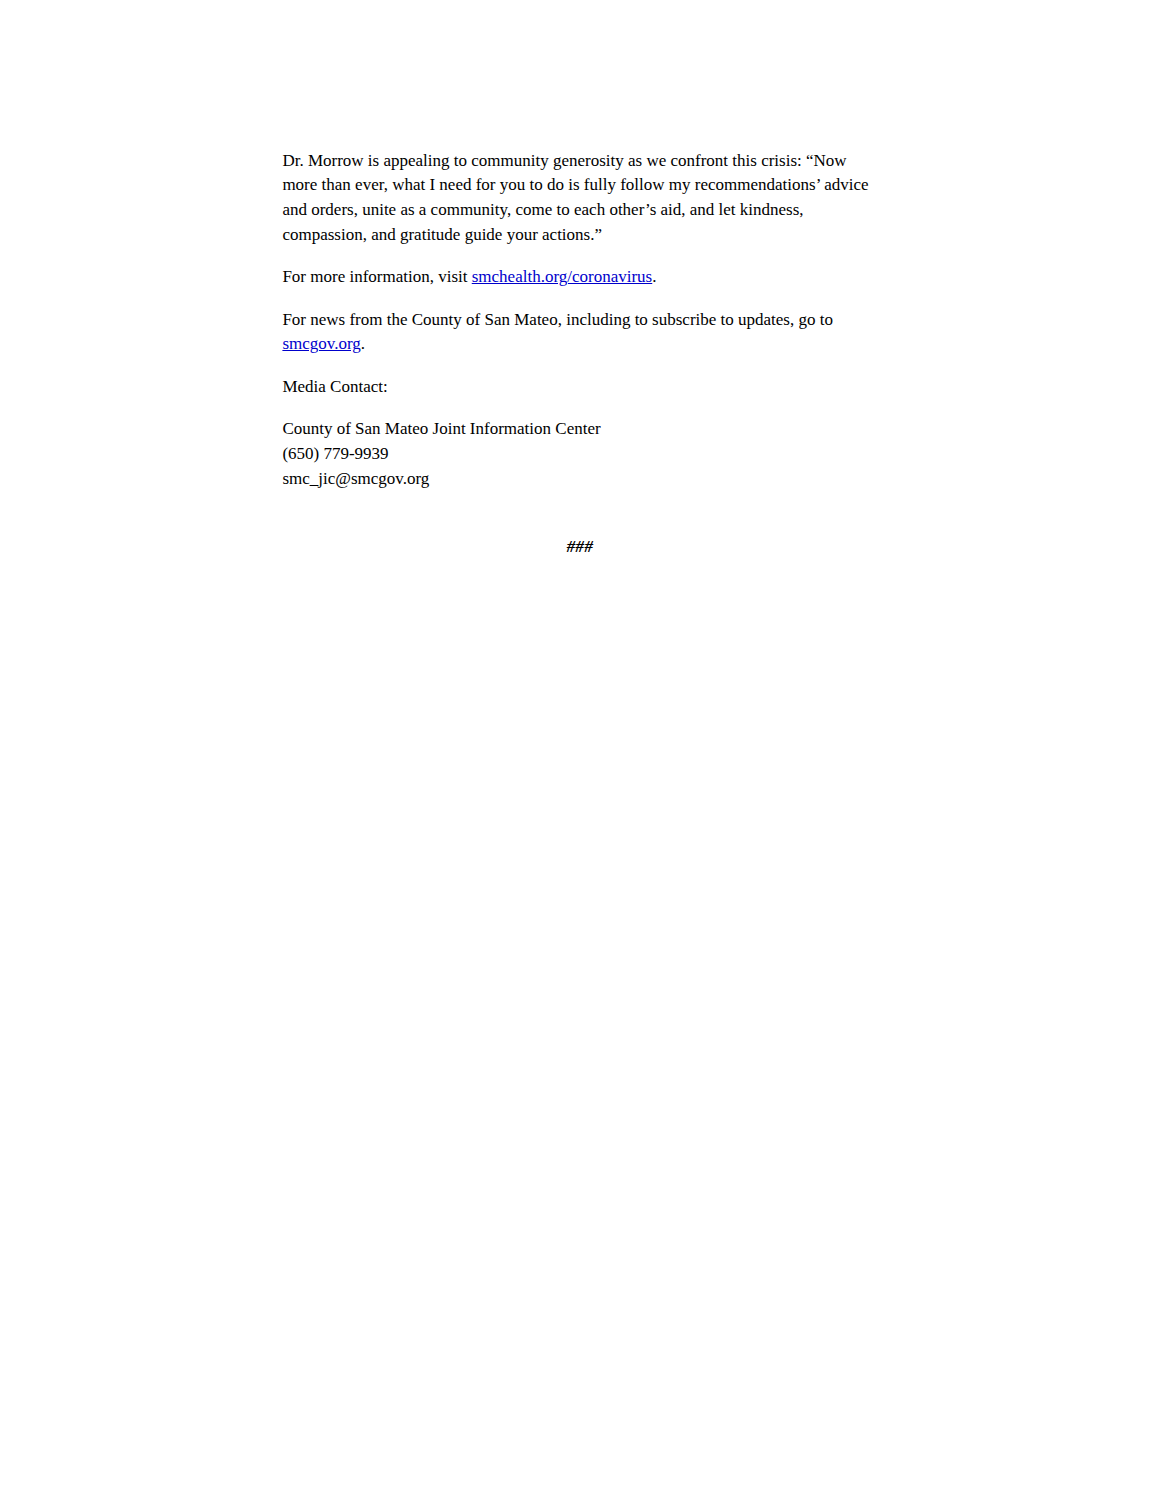Dr. Morrow is appealing to community generosity as we confront this crisis: “Now more than ever, what I need for you to do is fully follow my recommendations’ advice and orders, unite as a community, come to each other’s aid, and let kindness, compassion, and gratitude guide your actions.”
For more information, visit smchealth.org/coronavirus.
For news from the County of San Mateo, including to subscribe to updates, go to smcgov.org.
Media Contact:
County of San Mateo Joint Information Center (650) 779-9939 smc_jic@smcgov.org
###